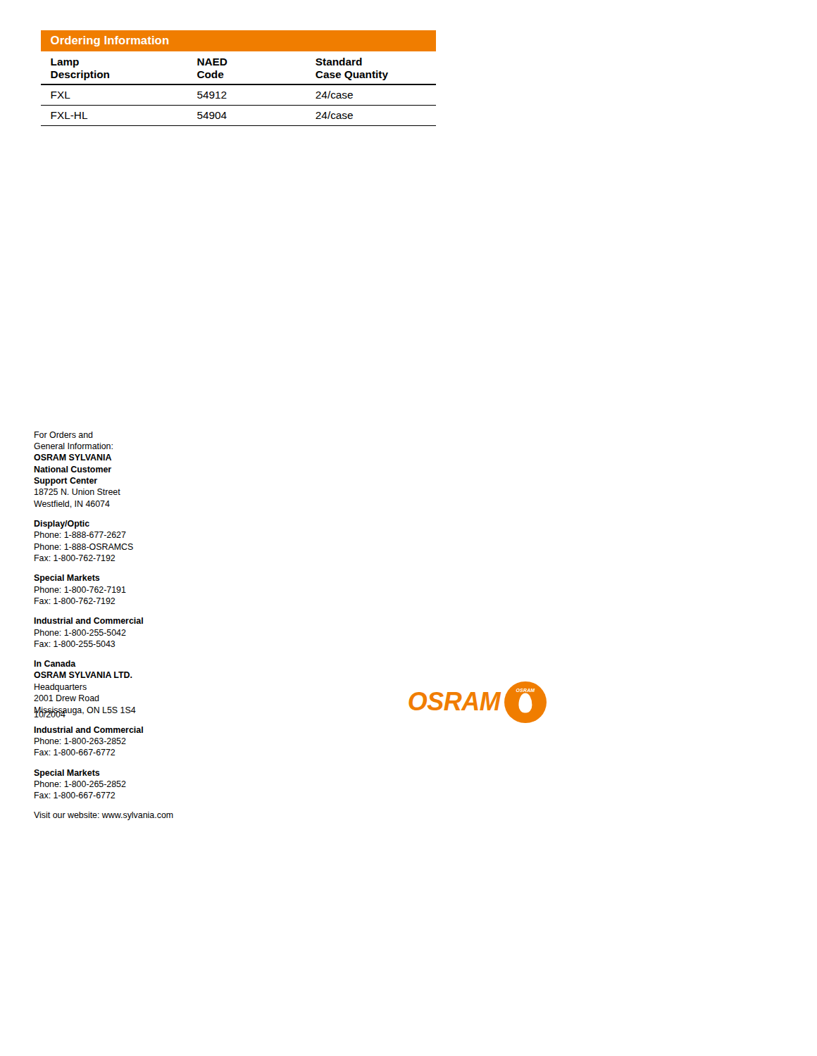Ordering Information
| Lamp | NAED | Standard |
| --- | --- | --- |
| Description | Code | Case Quantity |
| FXL | 54912 | 24/case |
| FXL-HL | 54904 | 24/case |
For Orders and
General Information:
OSRAM SYLVANIA
National Customer
Support Center
18725 N. Union Street
Westfield, IN 46074
Display/Optic
Phone: 1-888-677-2627
Phone: 1-888-OSRAMCS
Fax: 1-800-762-7192
Special Markets
Phone: 1-800-762-7191
Fax: 1-800-762-7192
Industrial and Commercial
Phone: 1-800-255-5042
Fax: 1-800-255-5043
In Canada
OSRAM SYLVANIA LTD.
Headquarters
2001 Drew Road
Mississauga, ON L5S 1S4
Industrial and Commercial
Phone: 1-800-263-2852
Fax: 1-800-667-6772
Special Markets
Phone: 1-800-265-2852
Fax: 1-800-667-6772
Visit our website: www.sylvania.com
10/2004
OSRAM OSRAM